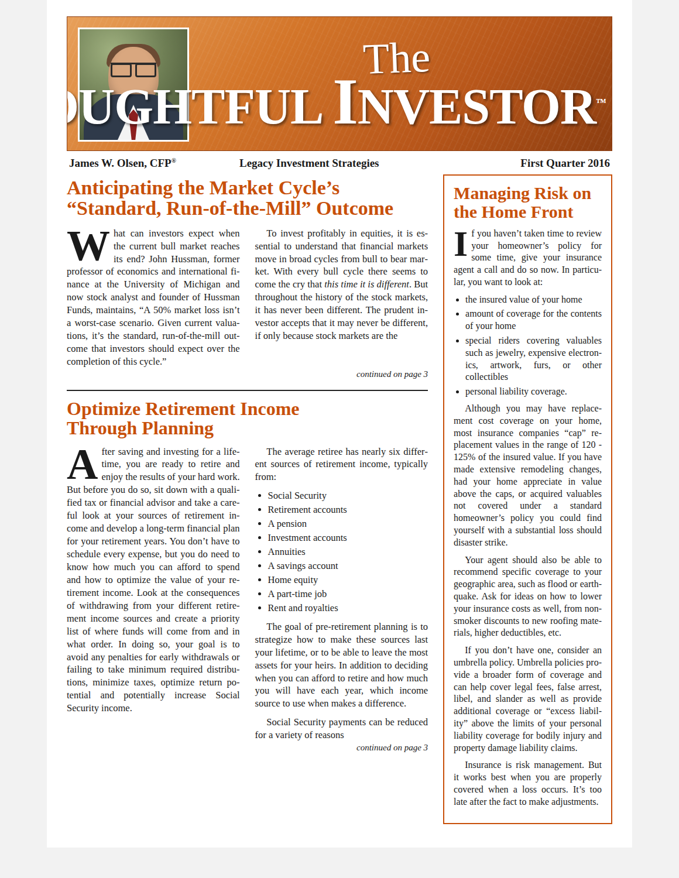The THOUGHTFUL INVESTOR™
James W. Olsen, CFP®
Legacy Investment Strategies
First Quarter 2016
Anticipating the Market Cycle’s
“Standard, Run-of-the-Mill” Outcome
What can investors expect when the current bull market reaches its end? John Hussman, former professor of economics and international finance at the University of Michigan and now stock analyst and founder of Hussman Funds, maintains, “A 50% market loss isn’t a worst-case scenario. Given current valuations, it’s the standard, run-of-the-mill outcome that investors should expect over the completion of this cycle.”
To invest profitably in equities, it is essential to understand that financial markets move in broad cycles from bull to bear market. With every bull cycle there seems to come the cry that this time it is different. But throughout the history of the stock markets, it has never been different. The prudent investor accepts that it may never be different, if only because stock markets are the
continued on page 3
Optimize Retirement Income
Through Planning
After saving and investing for a lifetime, you are ready to retire and enjoy the results of your hard work. But before you do so, sit down with a qualified tax or financial advisor and take a careful look at your sources of retirement income and develop a long-term financial plan for your retirement years. You don’t have to schedule every expense, but you do need to know how much you can afford to spend and how to optimize the value of your retirement income. Look at the consequences of withdrawing from your different retirement income sources and create a priority list of where funds will come from and in what order. In doing so, your goal is to avoid any penalties for early withdrawals or failing to take minimum required distributions, minimize taxes, optimize return potential and potentially increase Social Security income.
The average retiree has nearly six different sources of retirement income, typically from:
Social Security
Retirement accounts
A pension
Investment accounts
Annuities
A savings account
Home equity
A part-time job
Rent and royalties
The goal of pre-retirement planning is to strategize how to make these sources last your lifetime, or to be able to leave the most assets for your heirs. In addition to deciding when you can afford to retire and how much you will have each year, which income source to use when makes a difference.
Social Security payments can be reduced for a variety of reasons
continued on page 3
Managing Risk on
the Home Front
If you haven’t taken time to review your homeowner’s policy for some time, give your insurance agent a call and do so now. In particular, you want to look at:
the insured value of your home
amount of coverage for the contents of your home
special riders covering valuables such as jewelry, expensive electronics, artwork, furs, or other collectibles
personal liability coverage.
Although you may have replacement cost coverage on your home, most insurance companies “cap” replacement values in the range of 120 - 125% of the insured value. If you have made extensive remodeling changes, had your home appreciate in value above the caps, or acquired valuables not covered under a standard homeowner’s policy you could find yourself with a substantial loss should disaster strike.
Your agent should also be able to recommend specific coverage to your geographic area, such as flood or earthquake. Ask for ideas on how to lower your insurance costs as well, from non-smoker discounts to new roofing materials, higher deductibles, etc.
If you don’t have one, consider an umbrella policy. Umbrella policies provide a broader form of coverage and can help cover legal fees, false arrest, libel, and slander as well as provide additional coverage or “excess liability” above the limits of your personal liability coverage for bodily injury and property damage liability claims.
Insurance is risk management. But it works best when you are properly covered when a loss occurs. It’s too late after the fact to make adjustments.